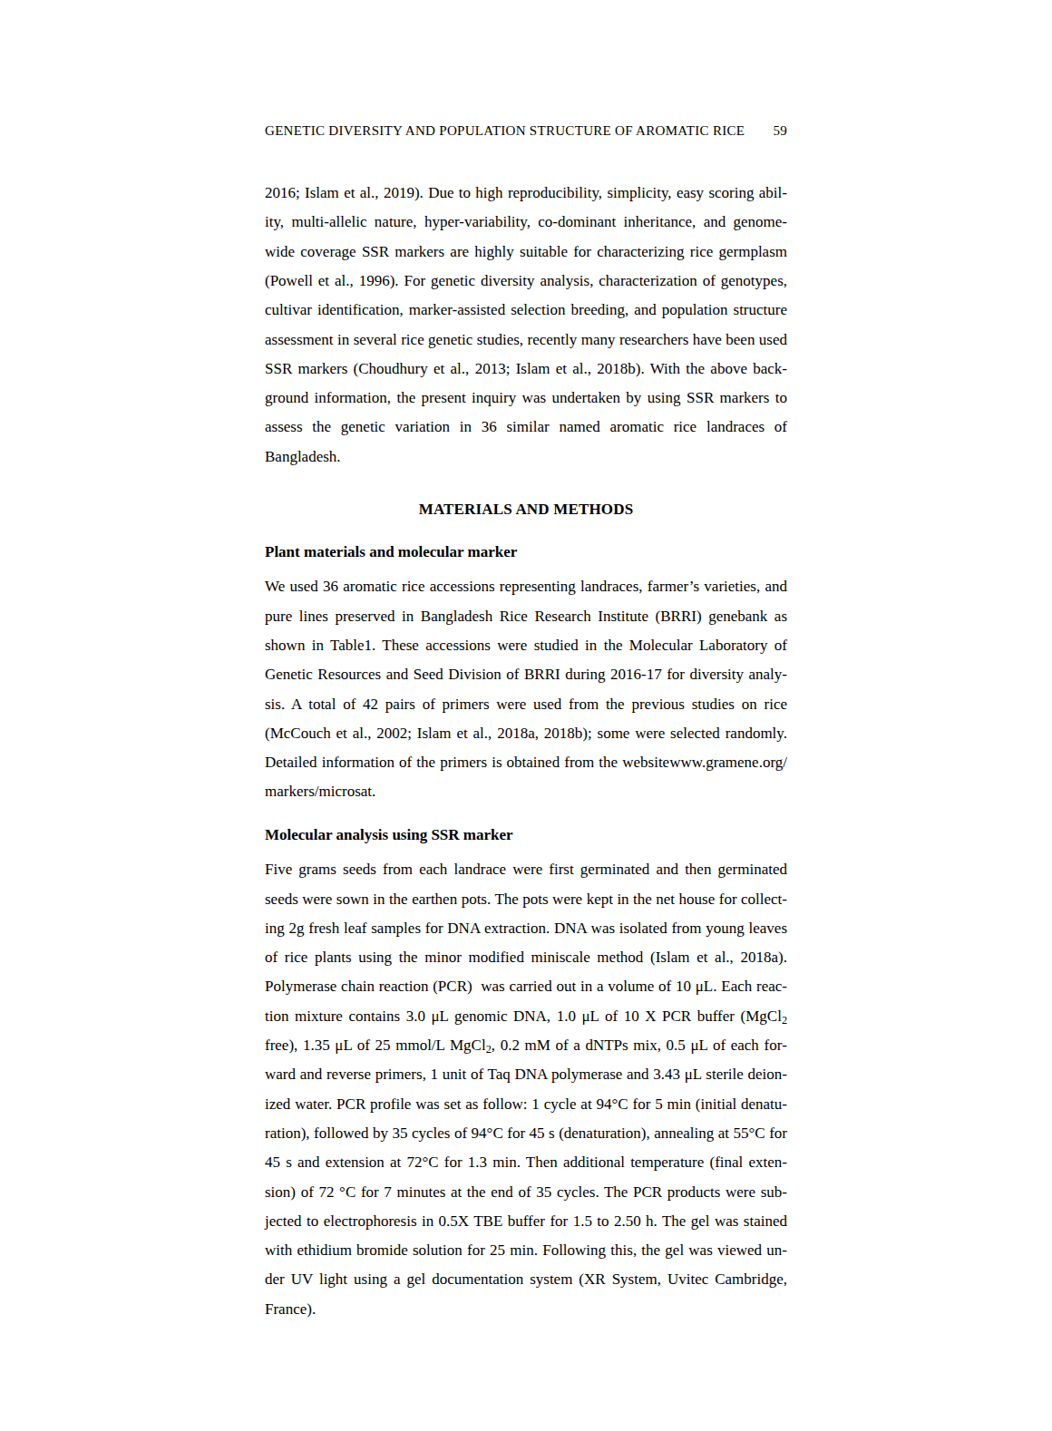Genetic diversity and population structure of aromatic rice 59
2016; Islam et al., 2019). Due to high reproducibility, simplicity, easy scoring ability, multi-allelic nature, hyper-variability, co-dominant inheritance, and genome-wide coverage SSR markers are highly suitable for characterizing rice germplasm (Powell et al., 1996). For genetic diversity analysis, characterization of genotypes, cultivar identification, marker-assisted selection breeding, and population structure assessment in several rice genetic studies, recently many researchers have been used SSR markers (Choudhury et al., 2013; Islam et al., 2018b). With the above background information, the present inquiry was undertaken by using SSR markers to assess the genetic variation in 36 similar named aromatic rice landraces of Bangladesh.
Materials and Methods
Plant materials and molecular marker
We used 36 aromatic rice accessions representing landraces, farmer’s varieties, and pure lines preserved in Bangladesh Rice Research Institute (BRRI) genebank as shown in Table1. These accessions were studied in the Molecular Laboratory of Genetic Resources and Seed Division of BRRI during 2016-17 for diversity analysis. A total of 42 pairs of primers were used from the previous studies on rice (McCouch et al., 2002; Islam et al., 2018a, 2018b); some were selected randomly. Detailed information of the primers is obtained from the websitewww.gramene.org/ markers/microsat.
Molecular analysis using SSR marker
Five grams seeds from each landrace were first germinated and then germinated seeds were sown in the earthen pots. The pots were kept in the net house for collecting 2g fresh leaf samples for DNA extraction. DNA was isolated from young leaves of rice plants using the minor modified miniscale method (Islam et al., 2018a). Polymerase chain reaction (PCR) was carried out in a volume of 10 μL. Each reaction mixture contains 3.0 μL genomic DNA, 1.0 μL of 10 X PCR buffer (MgCl2 free), 1.35 μL of 25 mmol/L MgCl2, 0.2 mM of a dNTPs mix, 0.5 μL of each forward and reverse primers, 1 unit of Taq DNA polymerase and 3.43 μL sterile deionized water. PCR profile was set as follow: 1 cycle at 94°C for 5 min (initial denaturation), followed by 35 cycles of 94°C for 45 s (denaturation), annealing at 55°C for 45 s and extension at 72°C for 1.3 min. Then additional temperature (final extension) of 72 °C for 7 minutes at the end of 35 cycles. The PCR products were subjected to electrophoresis in 0.5X TBE buffer for 1.5 to 2.50 h. The gel was stained with ethidium bromide solution for 25 min. Following this, the gel was viewed under UV light using a gel documentation system (XR System, Uvitec Cambridge, France).